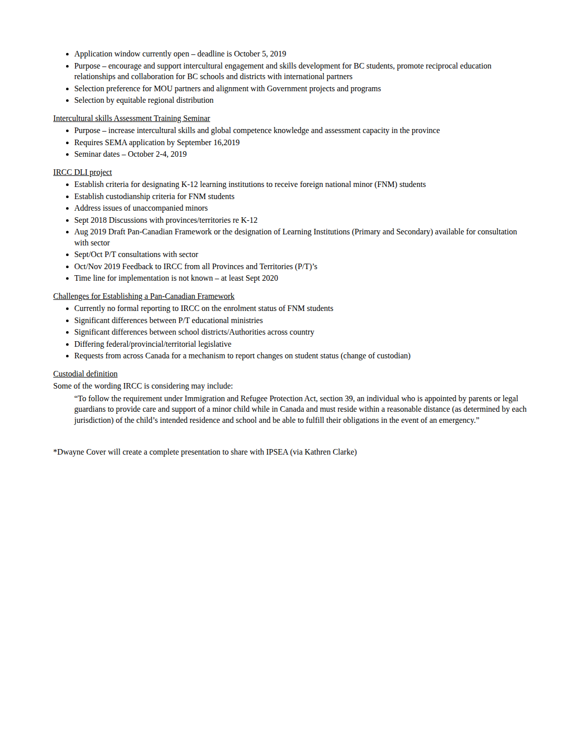Application window currently open – deadline is October 5, 2019
Purpose – encourage and support intercultural engagement and skills development for BC students, promote reciprocal education relationships and collaboration for BC schools and districts with international partners
Selection preference for MOU partners and alignment with Government projects and programs
Selection by equitable regional distribution
Intercultural skills Assessment Training Seminar
Purpose – increase intercultural skills and global competence knowledge and assessment capacity in the province
Requires SEMA application by September 16,2019
Seminar dates – October 2-4, 2019
IRCC DLI project
Establish criteria for designating K-12 learning institutions to receive foreign national minor (FNM) students
Establish custodianship criteria for FNM students
Address issues of unaccompanied minors
Sept 2018 Discussions with provinces/territories re K-12
Aug 2019 Draft Pan-Canadian Framework or the designation of Learning Institutions (Primary and Secondary) available for consultation with sector
Sept/Oct P/T consultations with sector
Oct/Nov 2019 Feedback to IRCC from all Provinces and Territories (P/T)’s
Time line for implementation is not known – at least Sept 2020
Challenges for Establishing a Pan-Canadian Framework
Currently no formal reporting to IRCC on the enrolment status of FNM students
Significant differences between P/T educational ministries
Significant differences between school districts/Authorities across country
Differing federal/provincial/territorial legislative
Requests from across Canada for a mechanism to report changes on student status (change of custodian)
Custodial definition
Some of the wording IRCC is considering may include:
“To follow the requirement under Immigration and Refugee Protection Act, section 39, an individual who is appointed by parents or legal guardians to provide care and support of a minor child while in Canada and must reside within a reasonable distance (as determined by each jurisdiction) of the child’s intended residence and school and be able to fulfill their obligations in the event of an emergency.”
*Dwayne Cover will create a complete presentation to share with IPSEA (via Kathren Clarke)